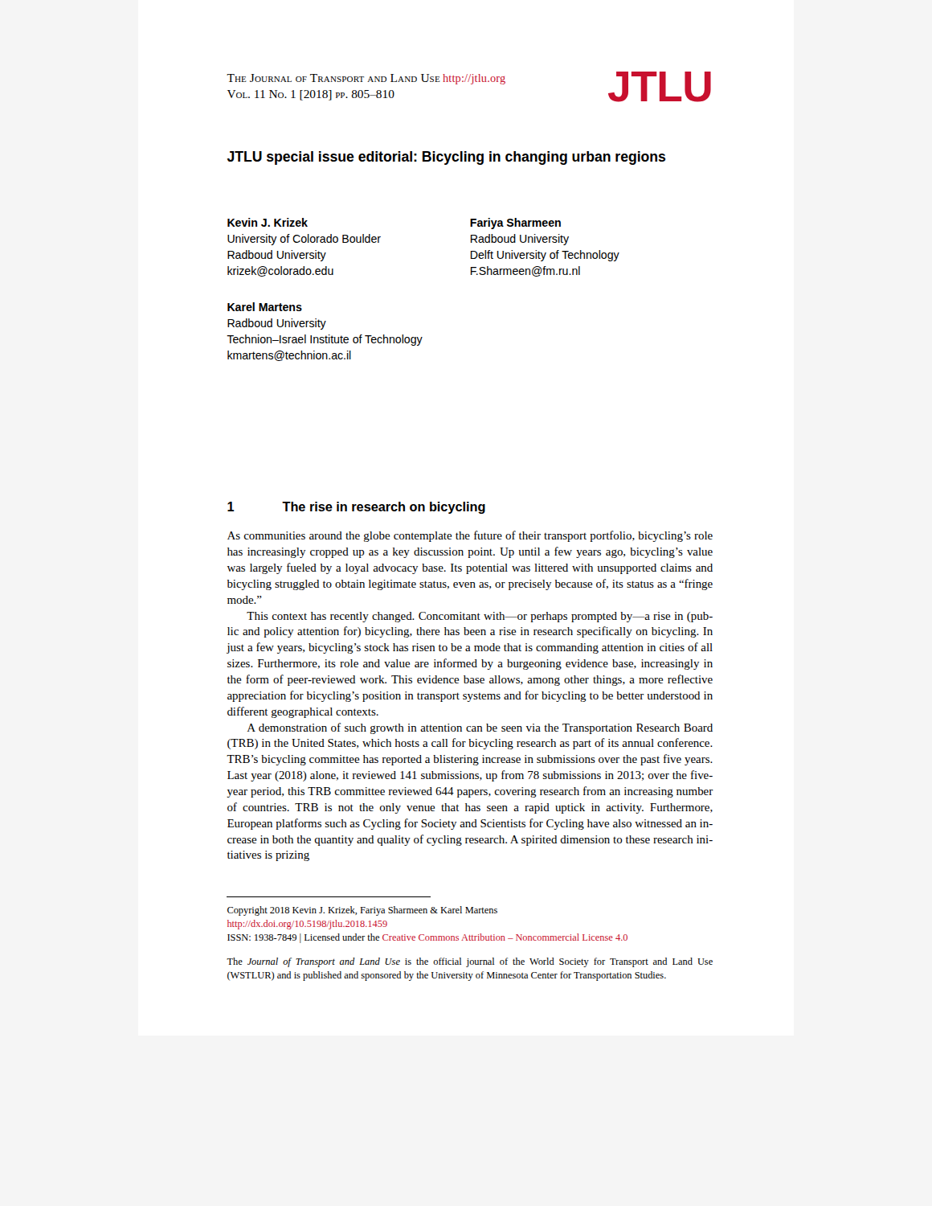The Journal of Transport and Land Usehttp://jtlu.org
Vol. 11 No. 1 [2018] pp. 805–810
JTLU
JTLU special issue editorial: Bicycling in changing urban regions
Kevin J. Krizek
University of Colorado Boulder
Radboud University
krizek@colorado.edu
Fariya Sharmeen
Radboud University
Delft University of Technology
F.Sharmeen@fm.ru.nl
Karel Martens
Radboud University
Technion–Israel Institute of Technology
kmartens@technion.ac.il
1 The rise in research on bicycling
As communities around the globe contemplate the future of their transport portfolio, bicycling’s role has increasingly cropped up as a key discussion point. Up until a few years ago, bicycling’s value was largely fueled by a loyal advocacy base. Its potential was littered with unsupported claims and bicycling struggled to obtain legitimate status, even as, or precisely because of, its status as a “fringe mode.”
This context has recently changed. Concomitant with—or perhaps prompted by—a rise in (public and policy attention for) bicycling, there has been a rise in research specifically on bicycling. In just a few years, bicycling’s stock has risen to be a mode that is commanding attention in cities of all sizes. Furthermore, its role and value are informed by a burgeoning evidence base, increasingly in the form of peer-reviewed work. This evidence base allows, among other things, a more reflective appreciation for bicycling’s position in transport systems and for bicycling to be better understood in different geographical contexts.
A demonstration of such growth in attention can be seen via the Transportation Research Board (TRB) in the United States, which hosts a call for bicycling research as part of its annual conference. TRB’s bicycling committee has reported a blistering increase in submissions over the past five years. Last year (2018) alone, it reviewed 141 submissions, up from 78 submissions in 2013; over the five-year period, this TRB committee reviewed 644 papers, covering research from an increasing number of countries. TRB is not the only venue that has seen a rapid uptick in activity. Furthermore, European platforms such as Cycling for Society and Scientists for Cycling have also witnessed an increase in both the quantity and quality of cycling research. A spirited dimension to these research initiatives is prizing
Copyright 2018 Kevin J. Krizek, Fariya Sharmeen & Karel Martens
http://dx.doi.org/10.5198/jtlu.2018.1459
ISSN: 1938-7849 | Licensed under the Creative Commons Attribution – Noncommercial License 4.0
The Journal of Transport and Land Use is the official journal of the World Society for Transport and Land Use (WSTLUR) and is published and sponsored by the University of Minnesota Center for Transportation Studies.